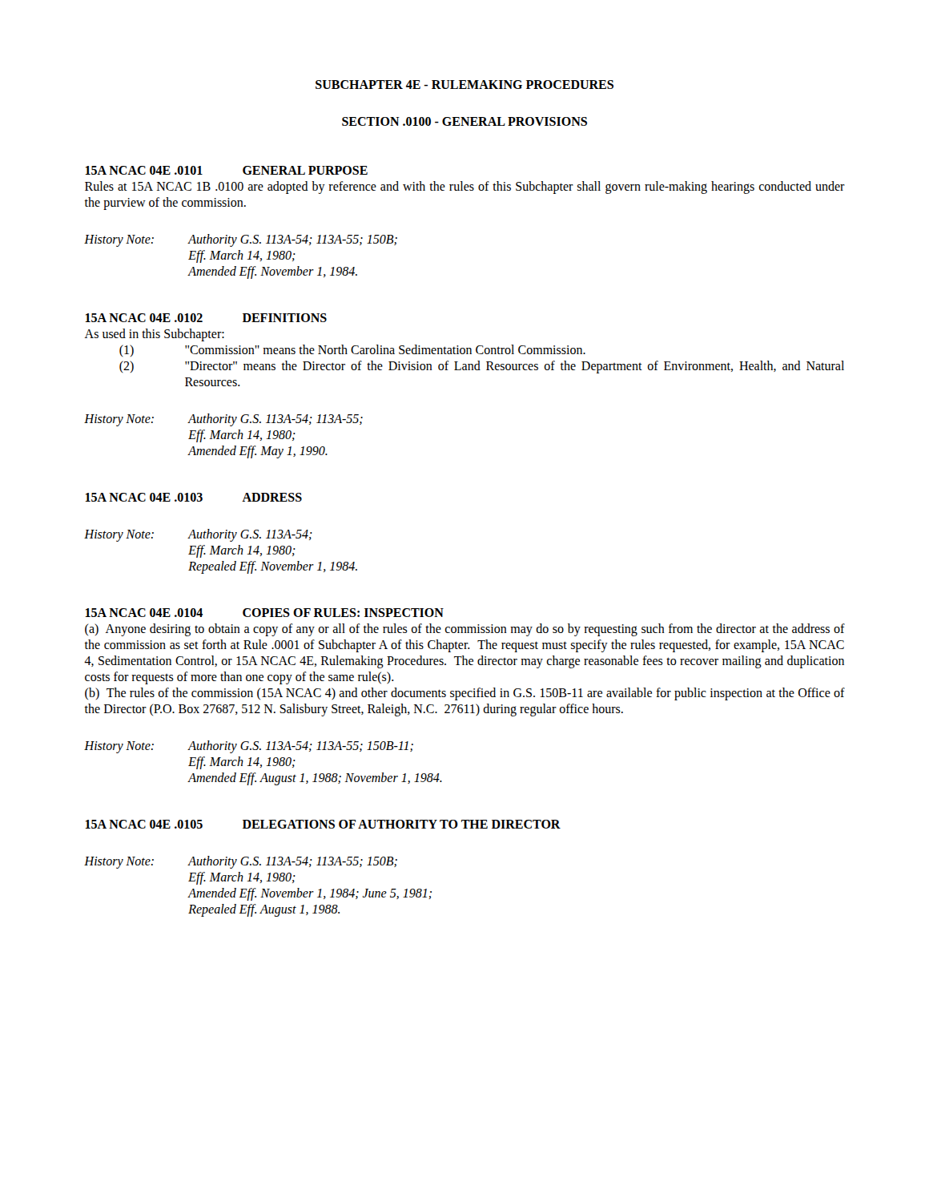SUBCHAPTER 4E - RULEMAKING PROCEDURES
SECTION .0100 - GENERAL PROVISIONS
15A NCAC 04E .0101 GENERAL PURPOSE
Rules at 15A NCAC 1B .0100 are adopted by reference and with the rules of this Subchapter shall govern rule-making hearings conducted under the purview of the commission.
| History Note: | Authority G.S. 113A-54; 113A-55; 150B; Eff. March 14, 1980; Amended Eff. November 1, 1984. |
15A NCAC 04E .0102 DEFINITIONS
As used in this Subchapter:
| (1) | "Commission" means the North Carolina Sedimentation Control Commission. |
| (2) | "Director" means the Director of the Division of Land Resources of the Department of Environment, Health, and Natural Resources. |
| History Note: | Authority G.S. 113A-54; 113A-55; Eff. March 14, 1980; Amended Eff. May 1, 1990. |
15A NCAC 04E .0103 ADDRESS
| History Note: | Authority G.S. 113A-54; Eff. March 14, 1980; Repealed Eff. November 1, 1984. |
15A NCAC 04E .0104 COPIES OF RULES: INSPECTION
(a) Anyone desiring to obtain a copy of any or all of the rules of the commission may do so by requesting such from the director at the address of the commission as set forth at Rule .0001 of Subchapter A of this Chapter. The request must specify the rules requested, for example, 15A NCAC 4, Sedimentation Control, or 15A NCAC 4E, Rulemaking Procedures. The director may charge reasonable fees to recover mailing and duplication costs for requests of more than one copy of the same rule(s).
(b) The rules of the commission (15A NCAC 4) and other documents specified in G.S. 150B-11 are available for public inspection at the Office of the Director (P.O. Box 27687, 512 N. Salisbury Street, Raleigh, N.C. 27611) during regular office hours.
| History Note: | Authority G.S. 113A-54; 113A-55; 150B-11; Eff. March 14, 1980; Amended Eff. August 1, 1988; November 1, 1984. |
15A NCAC 04E .0105 DELEGATIONS OF AUTHORITY TO THE DIRECTOR
| History Note: | Authority G.S. 113A-54; 113A-55; 150B; Eff. March 14, 1980; Amended Eff. November 1, 1984; June 5, 1981; Repealed Eff. August 1, 1988. |